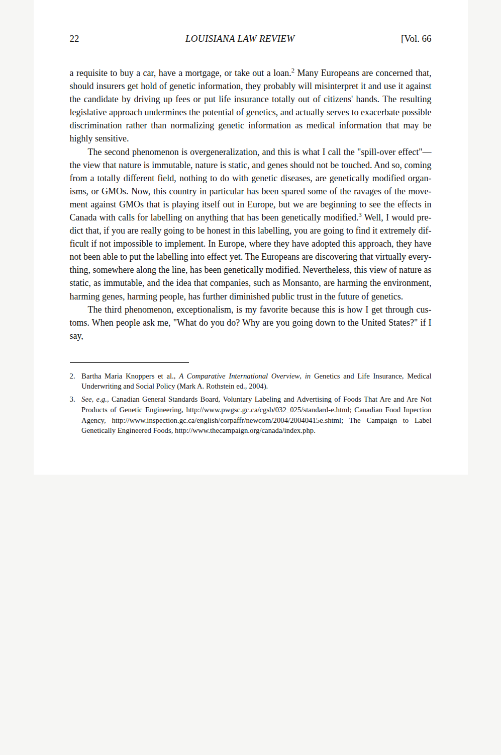22 LOUISIANA LAW REVIEW [Vol. 66
a requisite to buy a car, have a mortgage, or take out a loan.2 Many Europeans are concerned that, should insurers get hold of genetic information, they probably will misinterpret it and use it against the candidate by driving up fees or put life insurance totally out of citizens' hands. The resulting legislative approach undermines the potential of genetics, and actually serves to exacerbate possible discrimination rather than normalizing genetic information as medical information that may be highly sensitive.
The second phenomenon is overgeneralization, and this is what I call the "spill-over effect"—the view that nature is immutable, nature is static, and genes should not be touched. And so, coming from a totally different field, nothing to do with genetic diseases, are genetically modified organisms, or GMOs. Now, this country in particular has been spared some of the ravages of the movement against GMOs that is playing itself out in Europe, but we are beginning to see the effects in Canada with calls for labelling on anything that has been genetically modified.3 Well, I would predict that, if you are really going to be honest in this labelling, you are going to find it extremely difficult if not impossible to implement. In Europe, where they have adopted this approach, they have not been able to put the labelling into effect yet. The Europeans are discovering that virtually everything, somewhere along the line, has been genetically modified. Nevertheless, this view of nature as static, as immutable, and the idea that companies, such as Monsanto, are harming the environment, harming genes, harming people, has further diminished public trust in the future of genetics.
The third phenomenon, exceptionalism, is my favorite because this is how I get through customs. When people ask me, "What do you do? Why are you going down to the United States?" if I say,
2. Bartha Maria Knoppers et al., A Comparative International Overview, in Genetics and Life Insurance, Medical Underwriting and Social Policy (Mark A. Rothstein ed., 2004).
3. See, e.g., Canadian General Standards Board, Voluntary Labeling and Advertising of Foods That Are and Are Not Products of Genetic Engineering, http://www.pwgsc.gc.ca/cgsb/032_025/standard-e.html; Canadian Food Inpection Agency, http://www.inspection.gc.ca/english/corpaffr/newcom/2004/20040415e.shtml; The Campaign to Label Genetically Engineered Foods, http://www.thecampaign.org/canada/index.php.